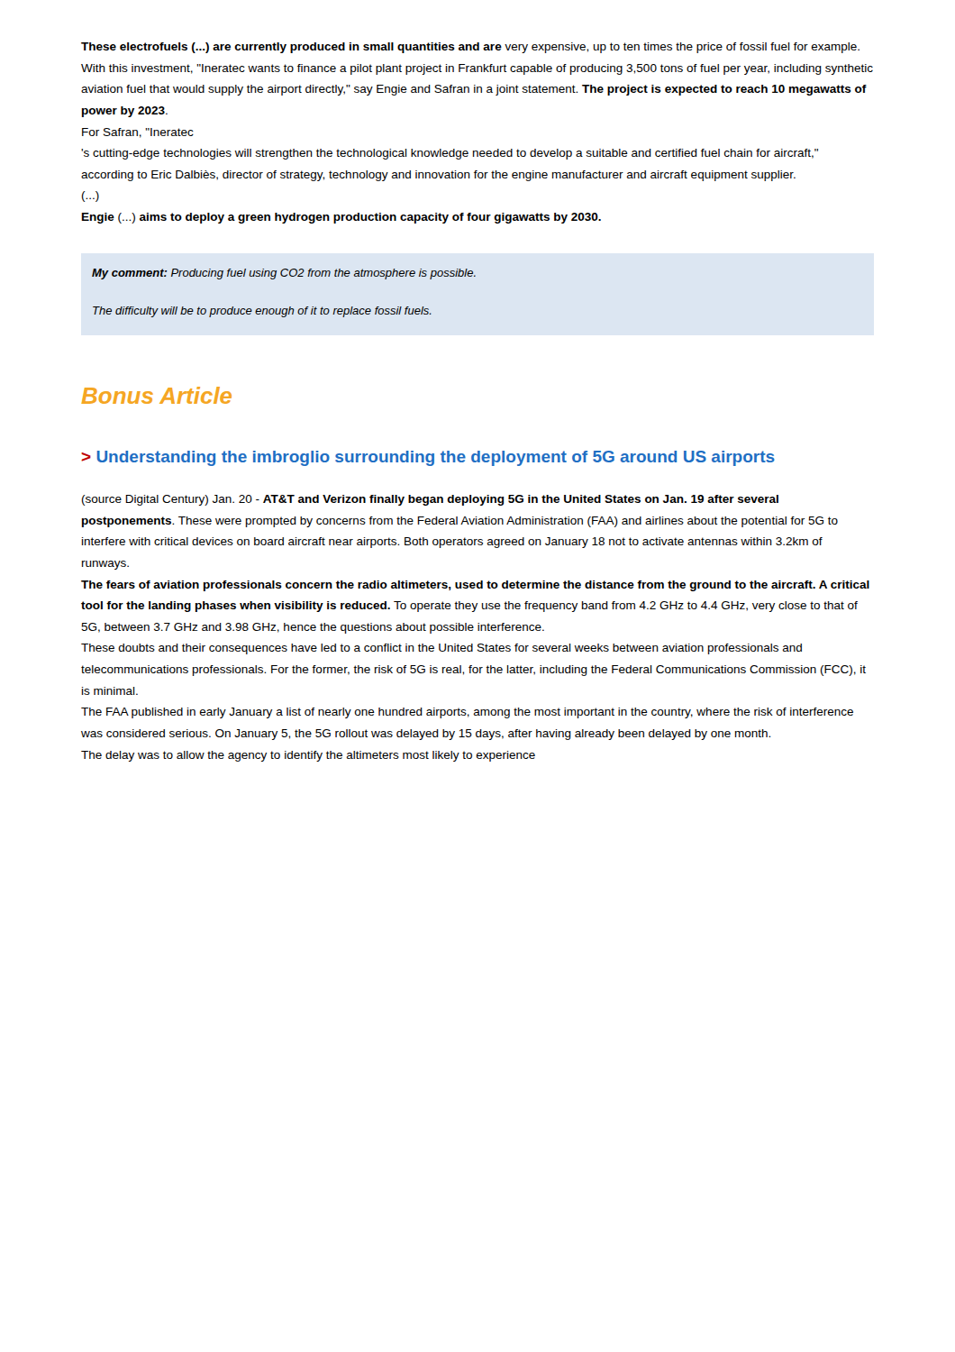These electrofuels (...) are currently produced in small quantities and are very expensive, up to ten times the price of fossil fuel for example.
With this investment, "Ineratec wants to finance a pilot plant project in Frankfurt capable of producing 3,500 tons of fuel per year, including synthetic aviation fuel that would supply the airport directly," say Engie and Safran in a joint statement. The project is expected to reach 10 megawatts of power by 2023.
For Safran, "Ineratec
's cutting-edge technologies will strengthen the technological knowledge needed to develop a suitable and certified fuel chain for aircraft," according to Eric Dalbiès, director of strategy, technology and innovation for the engine manufacturer and aircraft equipment supplier.
(...)
Engie (...) aims to deploy a green hydrogen production capacity of four gigawatts by 2030.
My comment: Producing fuel using CO2 from the atmosphere is possible.
The difficulty will be to produce enough of it to replace fossil fuels.
Bonus Article
> Understanding the imbroglio surrounding the deployment of 5G around US airports
(source Digital Century) Jan. 20 - AT&T and Verizon finally began deploying 5G in the United States on Jan. 19 after several postponements. These were prompted by concerns from the Federal Aviation Administration (FAA) and airlines about the potential for 5G to interfere with critical devices on board aircraft near airports. Both operators agreed on January 18 not to activate antennas within 3.2km of runways.
The fears of aviation professionals concern the radio altimeters, used to determine the distance from the ground to the aircraft. A critical tool for the landing phases when visibility is reduced. To operate they use the frequency band from 4.2 GHz to 4.4 GHz, very close to that of 5G, between 3.7 GHz and 3.98 GHz, hence the questions about possible interference.
These doubts and their consequences have led to a conflict in the United States for several weeks between aviation professionals and telecommunications professionals. For the former, the risk of 5G is real, for the latter, including the Federal Communications Commission (FCC), it is minimal.
The FAA published in early January a list of nearly one hundred airports, among the most important in the country, where the risk of interference was considered serious. On January 5, the 5G rollout was delayed by 15 days, after having already been delayed by one month.
The delay was to allow the agency to identify the altimeters most likely to experience